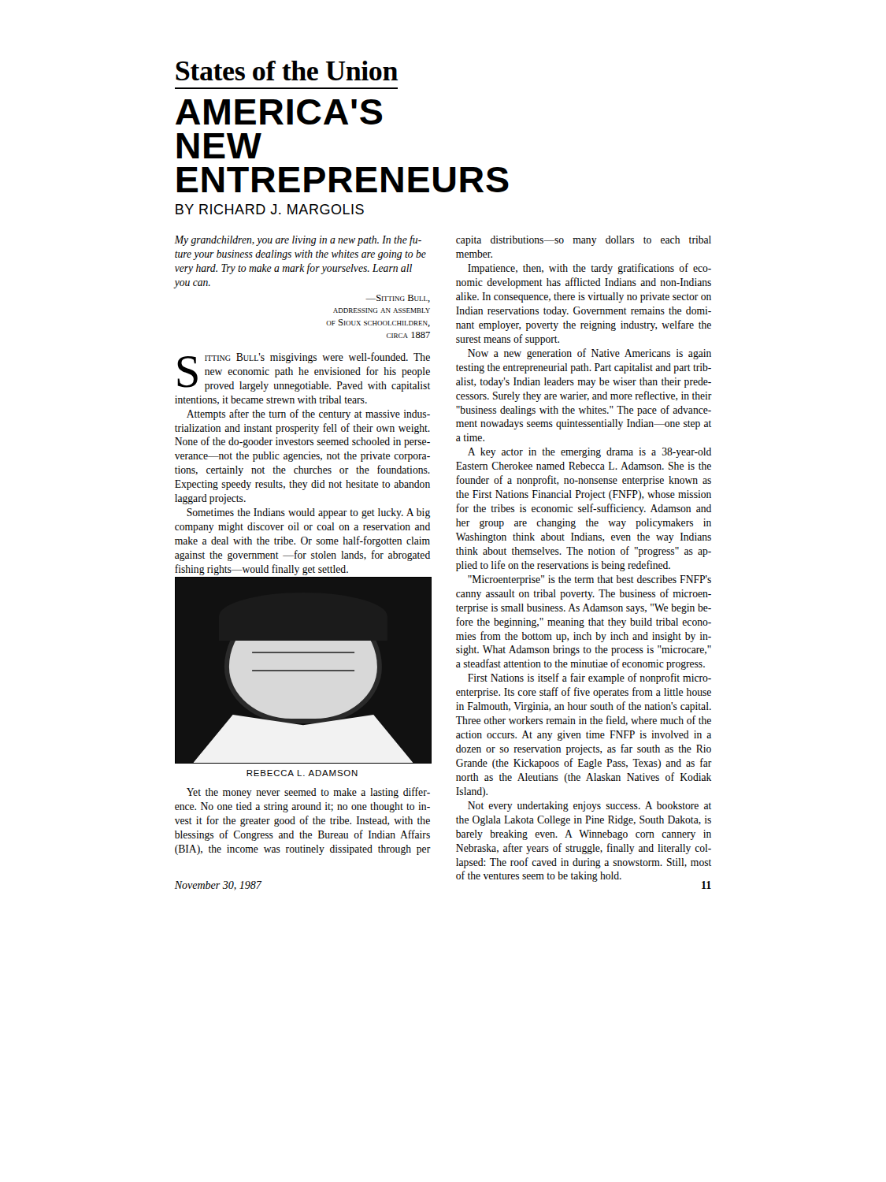States of the Union
America's
New
Entrepreneurs
by Richard J. Margolis
My grandchildren, you are living in a new path. In the future your business dealings with the whites are going to be very hard. Try to make a mark for yourselves. Learn all you can.
—Sitting Bull,
addressing an assembly
of Sioux schoolchildren,
circa 1887
Sitting Bull's misgivings were well-founded. The new economic path he envisioned for his people proved largely unnegotiable. Paved with capitalist intentions, it became strewn with tribal tears.
Attempts after the turn of the century at massive industrialization and instant prosperity fell of their own weight. None of the do-gooder investors seemed schooled in perseverance—not the public agencies, not the private corporations, certainly not the churches or the foundations. Expecting speedy results, they did not hesitate to abandon laggard projects.
Sometimes the Indians would appear to get lucky. A big company might discover oil or coal on a reservation and make a deal with the tribe. Or some half-forgotten claim against the government —for stolen lands, for abrogated fishing rights—would finally get settled.
Rebecca L. Adamson
Yet the money never seemed to make a lasting difference. No one tied a string around it; no one thought to invest it for the greater good of the tribe. Instead, with the blessings of Congress and the Bureau of Indian Affairs (BIA), the income was routinely dissipated through per capita distributions—so many dollars to each tribal member.
Impatience, then, with the tardy gratifications of economic development has afflicted Indians and non-Indians alike. In consequence, there is virtually no private sector on Indian reservations today. Government remains the dominant employer, poverty the reigning industry, welfare the surest means of support.
Now a new generation of Native Americans is again testing the entrepreneurial path. Part capitalist and part tribalist, today's Indian leaders may be wiser than their predecessors. Surely they are warier, and more reflective, in their "business dealings with the whites." The pace of advancement nowadays seems quintessentially Indian—one step at a time.
A key actor in the emerging drama is a 38-year-old Eastern Cherokee named Rebecca L. Adamson. She is the founder of a nonprofit, no-nonsense enterprise known as the First Nations Financial Project (FNFP), whose mission for the tribes is economic self-sufficiency. Adamson and her group are changing the way policymakers in Washington think about Indians, even the way Indians think about themselves. The notion of "progress" as applied to life on the reservations is being redefined.
"Microenterprise" is the term that best describes FNFP's canny assault on tribal poverty. The business of microenterprise is small business. As Adamson says, "We begin before the beginning," meaning that they build tribal economies from the bottom up, inch by inch and insight by insight. What Adamson brings to the process is "microcare," a steadfast attention to the minutiae of economic progress.
First Nations is itself a fair example of nonprofit microenterprise. Its core staff of five operates from a little house in Falmouth, Virginia, an hour south of the nation's capital. Three other workers remain in the field, where much of the action occurs. At any given time FNFP is involved in a dozen or so reservation projects, as far south as the Rio Grande (the Kickapoos of Eagle Pass, Texas) and as far north as the Aleutians (the Alaskan Natives of Kodiak Island).
Not every undertaking enjoys success. A bookstore at the Oglala Lakota College in Pine Ridge, South Dakota, is barely breaking even. A Winnebago corn cannery in Nebraska, after years of struggle, finally and literally collapsed: The roof caved in during a snowstorm. Still, most of the ventures seem to be taking hold.
November 30, 1987 11